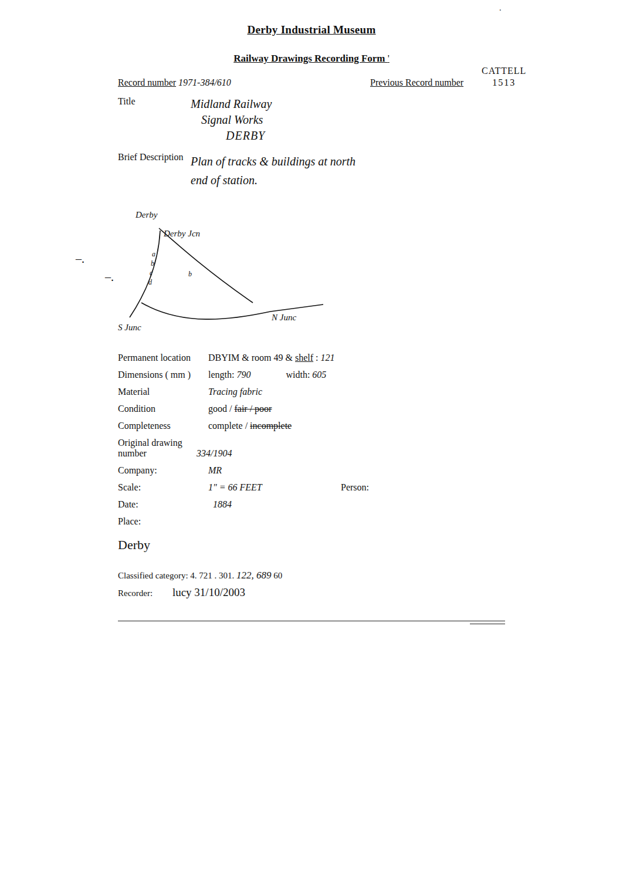.
Derby Industrial Museum
Railway Drawings Recording Form '
CATTELL1513 Record number 1971-384/610 Previous Record number
Title Midland Railway
Signal Works
DERBY
Brief Description Plan of tracks & buildings at north
end of station.
–. Derby Derby Jcn S Junc N Junc a b c d b
–.
Permanent location DBYIM & room 49 & shelf : 121
Dimensions ( mm ) length: 790 width: 605
Material Tracing fabric
Condition good / fair / poor
Completeness complete / incomplete
Original drawing number 334/1904
Company: MR
Scale: 1" = 66 FEET Person:
Date: 1884
Place:
Derby
Classified category: 4. 721 . 301. 122, 689 60
Recorder: lucy 31/10/2003